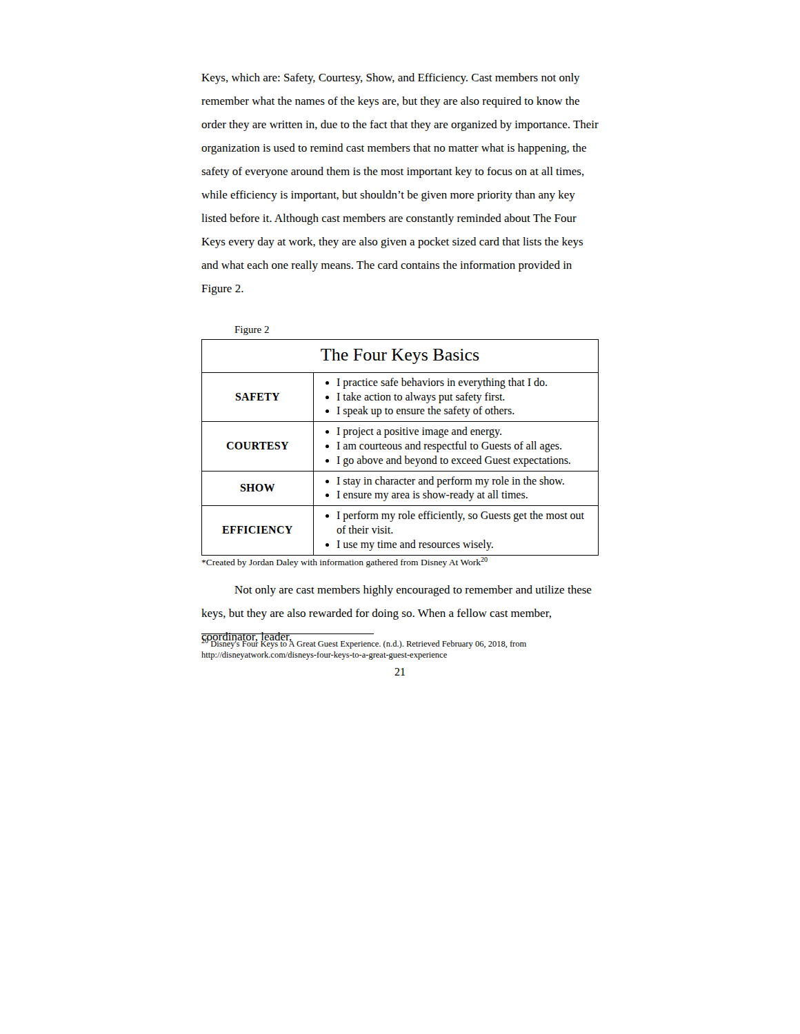Keys, which are: Safety, Courtesy, Show, and Efficiency. Cast members not only remember what the names of the keys are, but they are also required to know the order they are written in, due to the fact that they are organized by importance. Their organization is used to remind cast members that no matter what is happening, the safety of everyone around them is the most important key to focus on at all times, while efficiency is important, but shouldn’t be given more priority than any key listed before it. Although cast members are constantly reminded about The Four Keys every day at work, they are also given a pocket sized card that lists the keys and what each one really means. The card contains the information provided in Figure 2.
Figure 2
| The Four Keys Basics |
| SAFETY | I practice safe behaviors in everything that I do. I take action to always put safety first. I speak up to ensure the safety of others. |
| COURTESY | I project a positive image and energy. I am courteous and respectful to Guests of all ages. I go above and beyond to exceed Guest expectations. |
| SHOW | I stay in character and perform my role in the show. I ensure my area is show-ready at all times. |
| EFFICIENCY | I perform my role efficiently, so Guests get the most out of their visit. I use my time and resources wisely. |
*Created by Jordan Daley with information gathered from Disney At Work20
Not only are cast members highly encouraged to remember and utilize these keys, but they are also rewarded for doing so. When a fellow cast member, coordinator, leader,
20 Disney's Four Keys to A Great Guest Experience. (n.d.). Retrieved February 06, 2018, from http://disneyatwork.com/disneys-four-keys-to-a-great-guest-experience
21